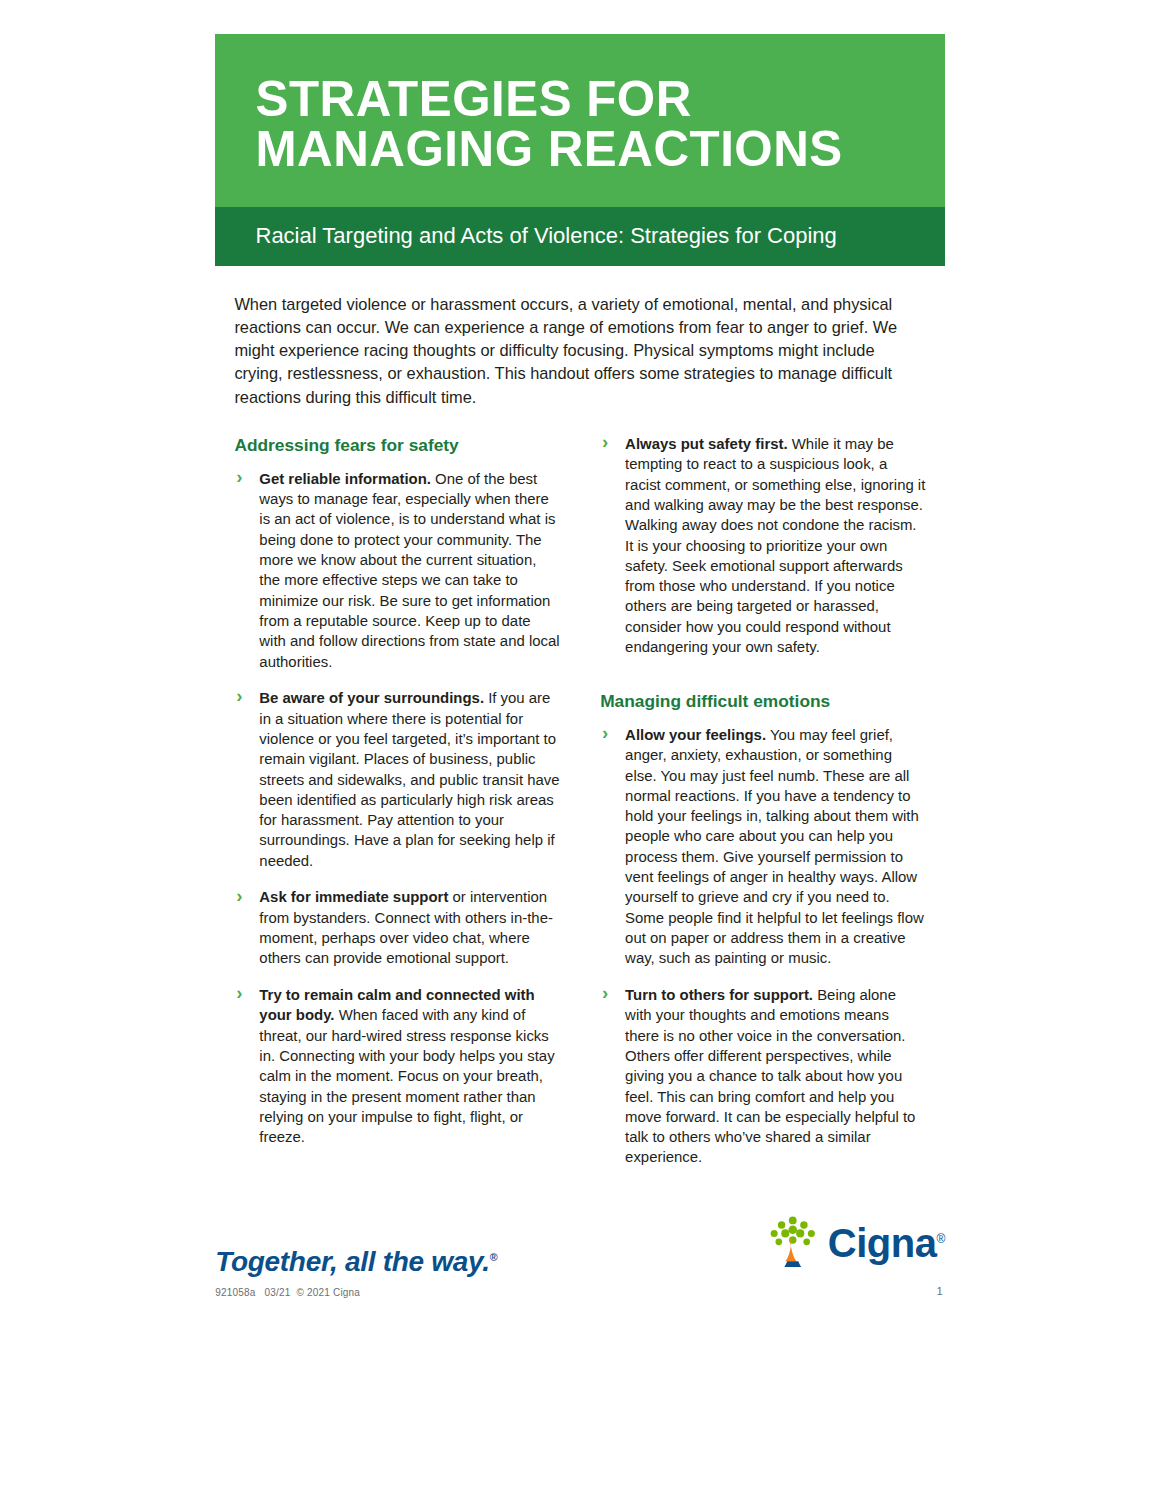Strategies for
Managing Reactions
Racial Targeting and Acts of Violence: Strategies for Coping
When targeted violence or harassment occurs, a variety of emotional, mental, and physical reactions can occur. We can experience a range of emotions from fear to anger to grief. We might experience racing thoughts or difficulty focusing. Physical symptoms might include crying, restlessness, or exhaustion. This handout offers some strategies to manage difficult reactions during this difficult time.
Addressing fears for safety
Get reliable information. One of the best ways to manage fear, especially when there is an act of violence, is to understand what is being done to protect your community. The more we know about the current situation, the more effective steps we can take to minimize our risk. Be sure to get information from a reputable source. Keep up to date with and follow directions from state and local authorities.
Be aware of your surroundings. If you are in a situation where there is potential for violence or you feel targeted, it’s important to remain vigilant. Places of business, public streets and sidewalks, and public transit have been identified as particularly high risk areas for harassment. Pay attention to your surroundings. Have a plan for seeking help if needed.
Ask for immediate support or intervention from bystanders. Connect with others in-the-moment, perhaps over video chat, where others can provide emotional support.
Try to remain calm and connected with your body. When faced with any kind of threat, our hard-wired stress response kicks in. Connecting with your body helps you stay calm in the moment. Focus on your breath, staying in the present moment rather than relying on your impulse to fight, flight, or freeze.
Always put safety first. While it may be tempting to react to a suspicious look, a racist comment, or something else, ignoring it and walking away may be the best response. Walking away does not condone the racism. It is your choosing to prioritize your own safety. Seek emotional support afterwards from those who understand. If you notice others are being targeted or harassed, consider how you could respond without endangering your own safety.
Managing difficult emotions
Allow your feelings. You may feel grief, anger, anxiety, exhaustion, or something else. You may just feel numb. These are all normal reactions. If you have a tendency to hold your feelings in, talking about them with people who care about you can help you process them. Give yourself permission to vent feelings of anger in healthy ways. Allow yourself to grieve and cry if you need to. Some people find it helpful to let feelings flow out on paper or address them in a creative way, such as painting or music.
Turn to others for support. Being alone with your thoughts and emotions means there is no other voice in the conversation. Others offer different perspectives, while giving you a chance to talk about how you feel. This can bring comfort and help you move forward. It can be especially helpful to talk to others who’ve shared a similar experience.
Together, all the way.®
921058a 03/21 © 2021 Cigna
Cigna®
1